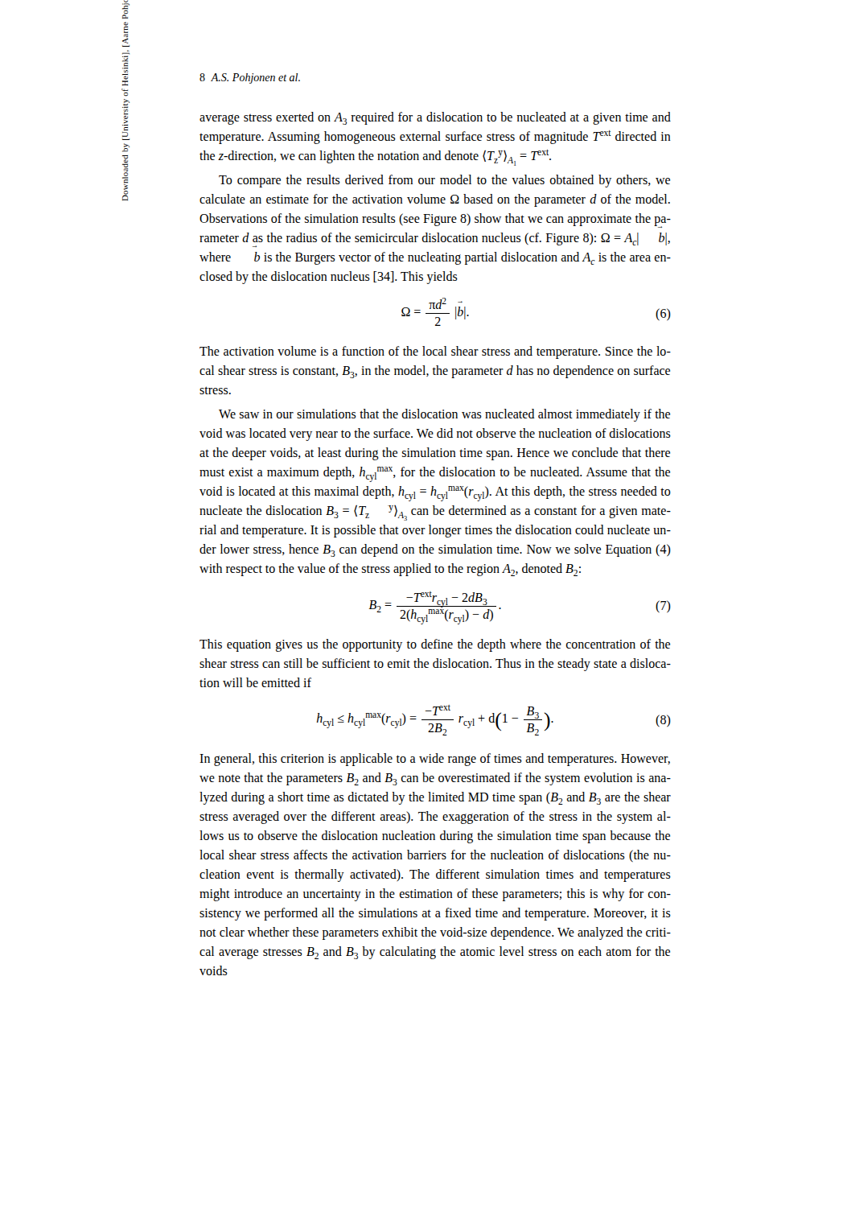Downloaded by [University of Helsinki], [Aarne Pohjonen] at 01:15 16 July 2012
8 A.S. Pohjonen et al.
average stress exerted on A3 required for a dislocation to be nucleated at a given time and temperature. Assuming homogeneous external surface stress of magnitude Text directed in the z-direction, we can lighten the notation and denote ⟨Tzy⟩A1 = Text.
To compare the results derived from our model to the values obtained by others, we calculate an estimate for the activation volume Ω based on the parameter d of the model. Observations of the simulation results (see Figure 8) show that we can approximate the parameter d as the radius of the semicircular dislocation nucleus (cf. Figure 8): Ω = Ac|b|, where b is the Burgers vector of the nucleating partial dislocation and Ac is the area enclosed by the dislocation nucleus [34]. This yields
Ω = πd22 |b|.
(6)
The activation volume is a function of the local shear stress and temperature. Since the local shear stress is constant, B3, in the model, the parameter d has no dependence on surface stress.
We saw in our simulations that the dislocation was nucleated almost immediately if the void was located very near to the surface. We did not observe the nucleation of dislocations at the deeper voids, at least during the simulation time span. Hence we conclude that there must exist a maximum depth, hcylmax, for the dislocation to be nucleated. Assume that the void is located at this maximal depth, hcyl = hcylmax(rcyl). At this depth, the stress needed to nucleate the dislocation B3 = ⟨Tzy⟩A3 can be determined as a constant for a given material and temperature. It is possible that over longer times the dislocation could nucleate under lower stress, hence B3 can depend on the simulation time. Now we solve Equation (4) with respect to the value of the stress applied to the region A2, denoted B2:
B2 = −Textrcyl − 2dB32(hcylmax(rcyl) − d).
(7)
This equation gives us the opportunity to define the depth where the concentration of the shear stress can still be sufficient to emit the dislocation. Thus in the steady state a dislocation will be emitted if
hcyl ≤ hcylmax(rcyl) = −Text 2B2 rcyl + d(1 − B3 B2).
(8)
In general, this criterion is applicable to a wide range of times and temperatures. However, we note that the parameters B2 and B3 can be overestimated if the system evolution is analyzed during a short time as dictated by the limited MD time span (B2 and B3 are the shear stress averaged over the different areas). The exaggeration of the stress in the system allows us to observe the dislocation nucleation during the simulation time span because the local shear stress affects the activation barriers for the nucleation of dislocations (the nucleation event is thermally activated). The different simulation times and temperatures might introduce an uncertainty in the estimation of these parameters; this is why for consistency we performed all the simulations at a fixed time and temperature. Moreover, it is not clear whether these parameters exhibit the void-size dependence. We analyzed the critical average stresses B2 and B3 by calculating the atomic level stress on each atom for the voids